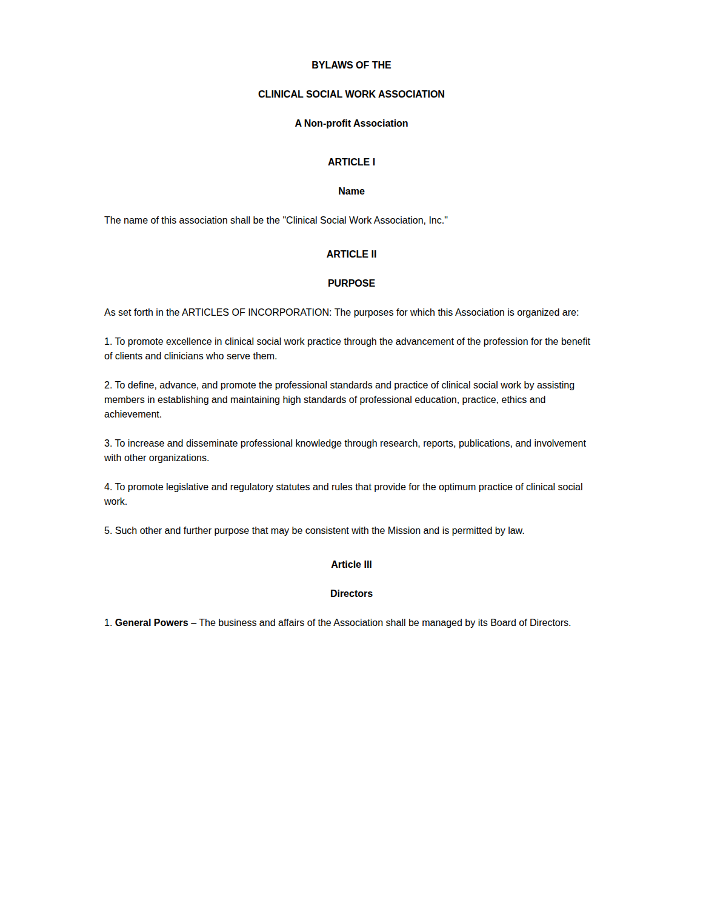BYLAWS OF THE
CLINICAL SOCIAL WORK ASSOCIATION
A Non-profit Association
ARTICLE I
Name
The name of this association shall be the "Clinical Social Work Association, Inc."
ARTICLE II
PURPOSE
As set forth in the ARTICLES OF INCORPORATION: The purposes for which this Association is organized are:
1. To promote excellence in clinical social work practice through the advancement of the profession for the benefit of clients and clinicians who serve them.
2. To define, advance, and promote the professional standards and practice of clinical social work by assisting members in establishing and maintaining high standards of professional education, practice, ethics and achievement.
3. To increase and disseminate professional knowledge through research, reports, publications, and involvement with other organizations.
4. To promote legislative and regulatory statutes and rules that provide for the optimum practice of clinical social work.
5. Such other and further purpose that may be consistent with the Mission and is permitted by law.
Article III
Directors
1. General Powers – The business and affairs of the Association shall be managed by its Board of Directors.